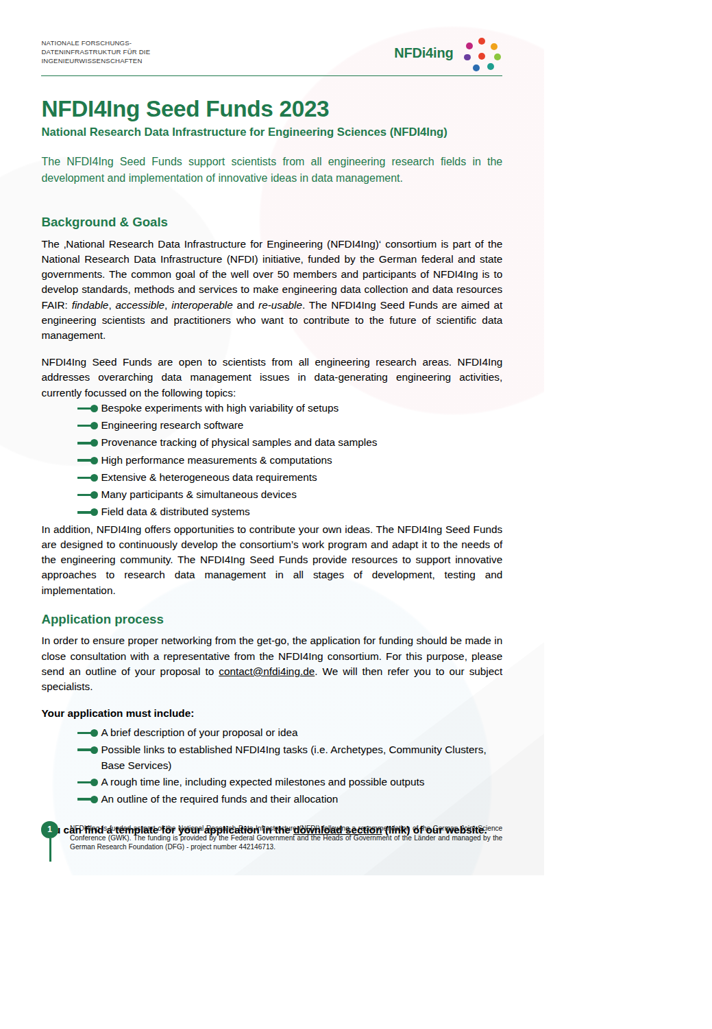Nationale Forschungs-
Dateninfrastruktur für die
Ingenieurwissenschaften
NFDi4ing
NFDI4Ing Seed Funds 2023
National Research Data Infrastructure for Engineering Sciences (NFDI4Ing)
The NFDI4Ing Seed Funds support scientists from all engineering research fields in the development and implementation of innovative ideas in data management.
Background & Goals
The ‚National Research Data Infrastructure for Engineering (NFDI4Ing)‘ consortium is part of the National Research Data Infrastructure (NFDI) initiative, funded by the German federal and state governments. The common goal of the well over 50 members and participants of NFDI4Ing is to develop standards, methods and services to make engineering data collection and data resources FAIR: findable, accessible, interoperable and re-usable. The NFDI4Ing Seed Funds are aimed at engineering scientists and practitioners who want to contribute to the future of scientific data management.
NFDI4Ing Seed Funds are open to scientists from all engineering research areas. NFDI4Ing addresses overarching data management issues in data-generating engineering activities, currently focussed on the following topics:
Bespoke experiments with high variability of setups
Engineering research software
Provenance tracking of physical samples and data samples
High performance measurements & computations
Extensive & heterogeneous data requirements
Many participants & simultaneous devices
Field data & distributed systems
In addition, NFDI4Ing offers opportunities to contribute your own ideas. The NFDI4Ing Seed Funds are designed to continuously develop the consortium’s work program and adapt it to the needs of the engineering community. The NFDI4Ing Seed Funds provide resources to support innovative approaches to research data management in all stages of development, testing and implementation.
Application process
In order to ensure proper networking from the get-go, the application for funding should be made in close consultation with a representative from the NFDI4Ing consortium. For this purpose, please send an outline of your proposal to contact@nfdi4ing.de. We will then refer you to our subject specialists.
Your application must include:
A brief description of your proposal or idea
Possible links to established NFDI4Ing tasks (i.e. Archetypes, Community Clusters, Base Services)
A rough time line, including expected milestones and possible outputs
An outline of the required funds and their allocation
You can find a template for your application in the download section (link) of our website.
1
NFDI4Ing is funded as part of the National Research Data Infrastructure (NFDI) following a recommendation of the German Joint Science Conference (GWK). The funding is provided by the Federal Government and the Heads of Government of the Länder and managed by the German Research Foundation (DFG) - project number 442146713.